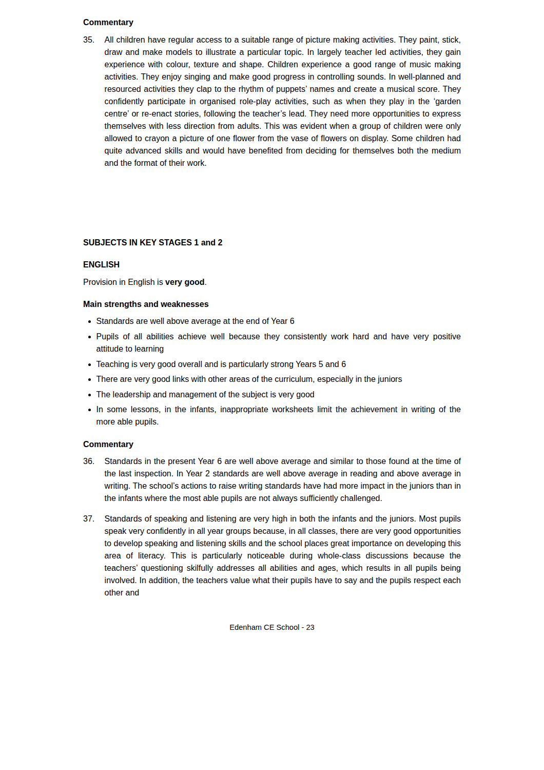Commentary
35.
All children have regular access to a suitable range of picture making activities. They paint, stick, draw and make models to illustrate a particular topic. In largely teacher led activities, they gain experience with colour, texture and shape. Children experience a good range of music making activities. They enjoy singing and make good progress in controlling sounds. In well-planned and resourced activities they clap to the rhythm of puppets’ names and create a musical score. They confidently participate in organised role-play activities, such as when they play in the ‘garden centre’ or re-enact stories, following the teacher’s lead. They need more opportunities to express themselves with less direction from adults. This was evident when a group of children were only allowed to crayon a picture of one flower from the vase of flowers on display. Some children had quite advanced skills and would have benefited from deciding for themselves both the medium and the format of their work.
SUBJECTS IN KEY STAGES 1 and 2
ENGLISH
Provision in English is very good.
Main strengths and weaknesses
Standards are well above average at the end of Year 6
Pupils of all abilities achieve well because they consistently work hard and have very positive attitude to learning
Teaching is very good overall and is particularly strong Years 5 and 6
There are very good links with other areas of the curriculum, especially in the juniors
The leadership and management of the subject is very good
In some lessons, in the infants, inappropriate worksheets limit the achievement in writing of the more able pupils.
Commentary
36.
Standards in the present Year 6 are well above average and similar to those found at the time of the last inspection. In Year 2 standards are well above average in reading and above average in writing. The school’s actions to raise writing standards have had more impact in the juniors than in the infants where the most able pupils are not always sufficiently challenged.
37.
Standards of speaking and listening are very high in both the infants and the juniors. Most pupils speak very confidently in all year groups because, in all classes, there are very good opportunities to develop speaking and listening skills and the school places great importance on developing this area of literacy. This is particularly noticeable during whole-class discussions because the teachers’ questioning skilfully addresses all abilities and ages, which results in all pupils being involved. In addition, the teachers value what their pupils have to say and the pupils respect each other and
Edenham CE School - 23